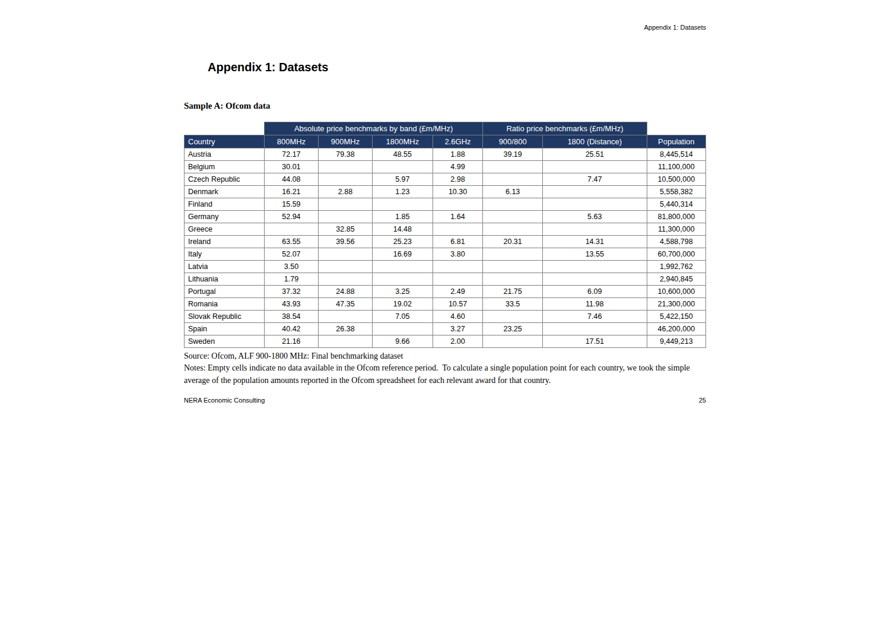Appendix 1: Datasets
Appendix 1: Datasets
Sample A: Ofcom data
| | Absolute price benchmarks by band (£m/MHz) | Ratio price benchmarks (£m/MHz) | |
| --- | --- | --- | --- |
| Country | 800MHz | 900MHz | 1800MHz | 2.6GHz | 900/800 | 1800 (Distance) | Population |
| Austria | 72.17 | 79.38 | 48.55 | 1.88 | 39.19 | 25.51 | 8,445,514 |
| Belgium | 30.01 | | | 4.99 | | | 11,100,000 |
| Czech Republic | 44.08 | | 5.97 | 2.98 | | 7.47 | 10,500,000 |
| Denmark | 16.21 | 2.88 | 1.23 | 10.30 | 6.13 | | 5,558,382 |
| Finland | 15.59 | | | | | | 5,440,314 |
| Germany | 52.94 | | 1.85 | 1.64 | | 5.63 | 81,800,000 |
| Greece | | 32.85 | 14.48 | | | | 11,300,000 |
| Ireland | 63.55 | 39.56 | 25.23 | 6.81 | 20.31 | 14.31 | 4,588,798 |
| Italy | 52.07 | | 16.69 | 3.80 | | 13.55 | 60,700,000 |
| Latvia | 3.50 | | | | | | 1,992,762 |
| Lithuania | 1.79 | | | | | | 2,940,845 |
| Portugal | 37.32 | 24.88 | 3.25 | 2.49 | 21.75 | 6.09 | 10,600,000 |
| Romania | 43.93 | 47.35 | 19.02 | 10.57 | 33.5 | 11.98 | 21,300,000 |
| Slovak Republic | 38.54 | | 7.05 | 4.60 | | 7.46 | 5,422,150 |
| Spain | 40.42 | 26.38 | | 3.27 | 23.25 | | 46,200,000 |
| Sweden | 21.16 | | 9.66 | 2.00 | | 17.51 | 9,449,213 |
Source: Ofcom, ALF 900-1800 MHz: Final benchmarking dataset
Notes: Empty cells indicate no data available in the Ofcom reference period. To calculate a single population point for each country, we took the simple average of the population amounts reported in the Ofcom spreadsheet for each relevant award for that country.
NERA Economic Consulting 25